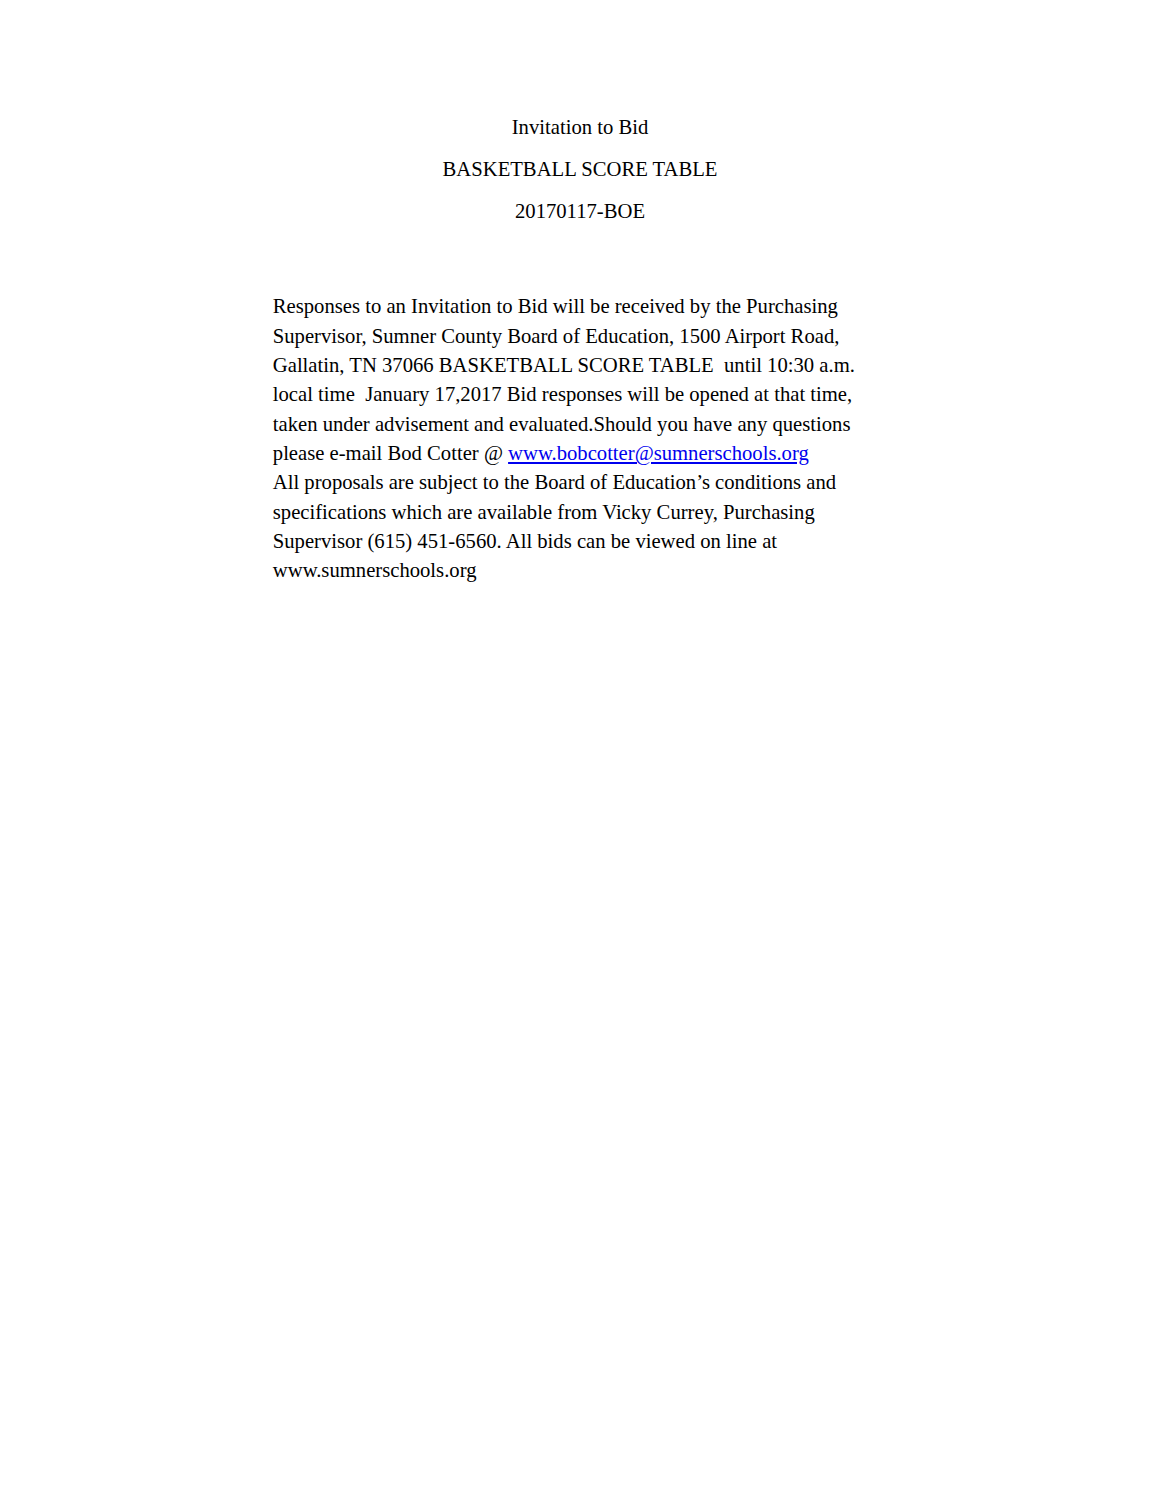Invitation to Bid
BASKETBALL SCORE TABLE
20170117-BOE
Responses to an Invitation to Bid will be received by the Purchasing Supervisor, Sumner County Board of Education, 1500 Airport Road, Gallatin, TN 37066 BASKETBALL SCORE TABLE until 10:30 a.m. local time January 17,2017 Bid responses will be opened at that time, taken under advisement and evaluated.Should you have any questions please e-mail Bod Cotter @ www.bobcotter@sumnerschools.org
All proposals are subject to the Board of Education’s conditions and specifications which are available from Vicky Currey, Purchasing Supervisor (615) 451-6560. All bids can be viewed on line at www.sumnerschools.org